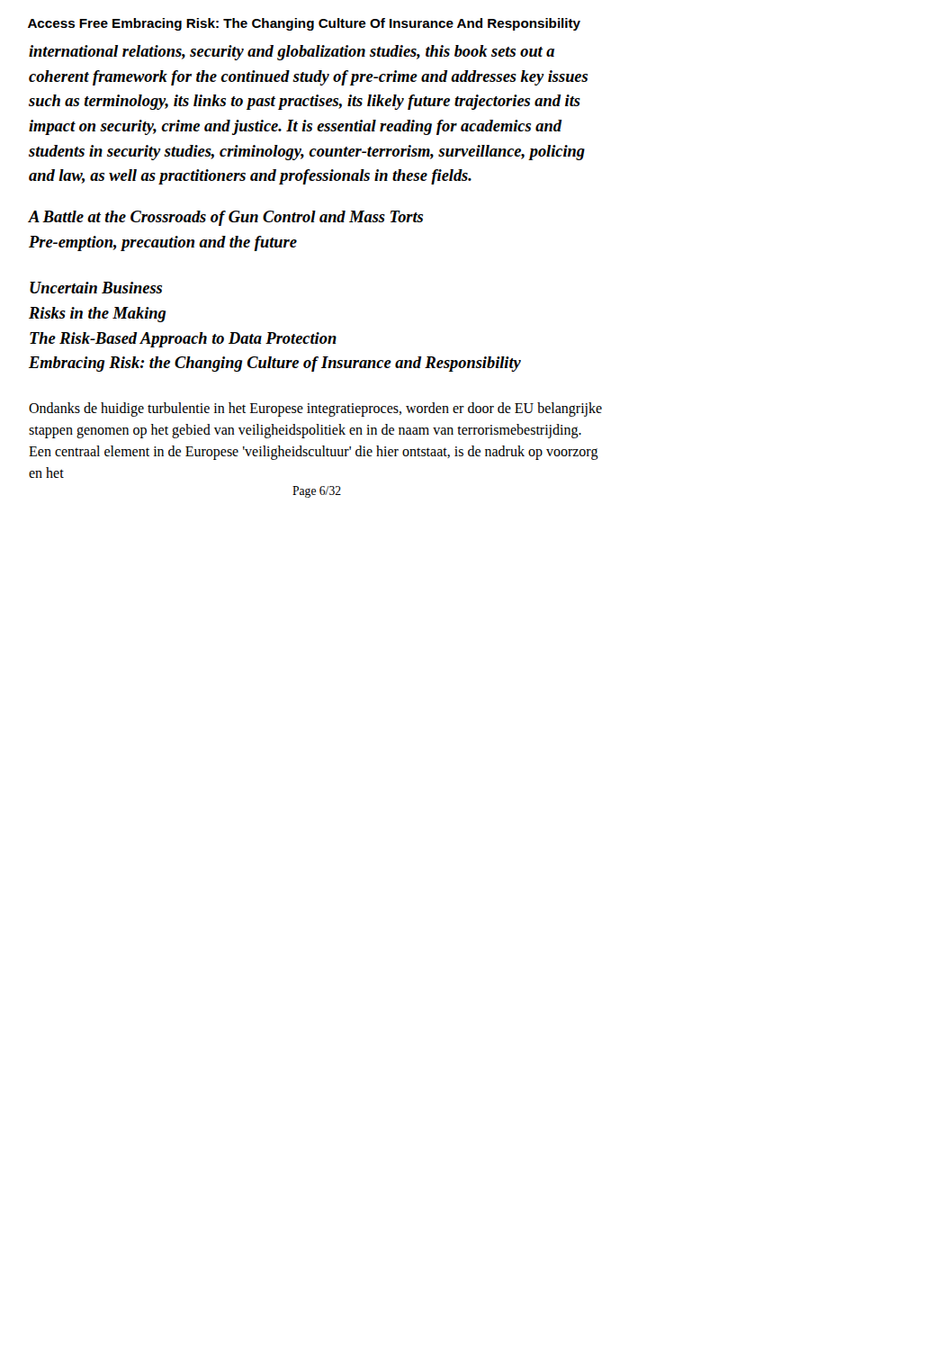Access Free Embracing Risk: The Changing Culture Of Insurance And Responsibility
international relations, security and globalization studies, this book sets out a coherent framework for the continued study of pre-crime and addresses key issues such as terminology, its links to past practises, its likely future trajectories and its impact on security, crime and justice. It is essential reading for academics and students in security studies, criminology, counter-terrorism, surveillance, policing and law, as well as practitioners and professionals in these fields.
A Battle at the Crossroads of Gun Control and Mass Torts
Pre-emption, precaution and the future
Uncertain Business
Risks in the Making
The Risk-Based Approach to Data Protection
Embracing Risk: the Changing Culture of Insurance and Responsibility
Ondanks de huidige turbulentie in het Europese integratieproces, worden er door de EU belangrijke stappen genomen op het gebied van veiligheidspolitiek en in de naam van terrorismebestrijding. Een centraal element in de Europese 'veiligheidscultuur' die hier ontstaat, is de nadruk op voorzorg en het
Page 6/32